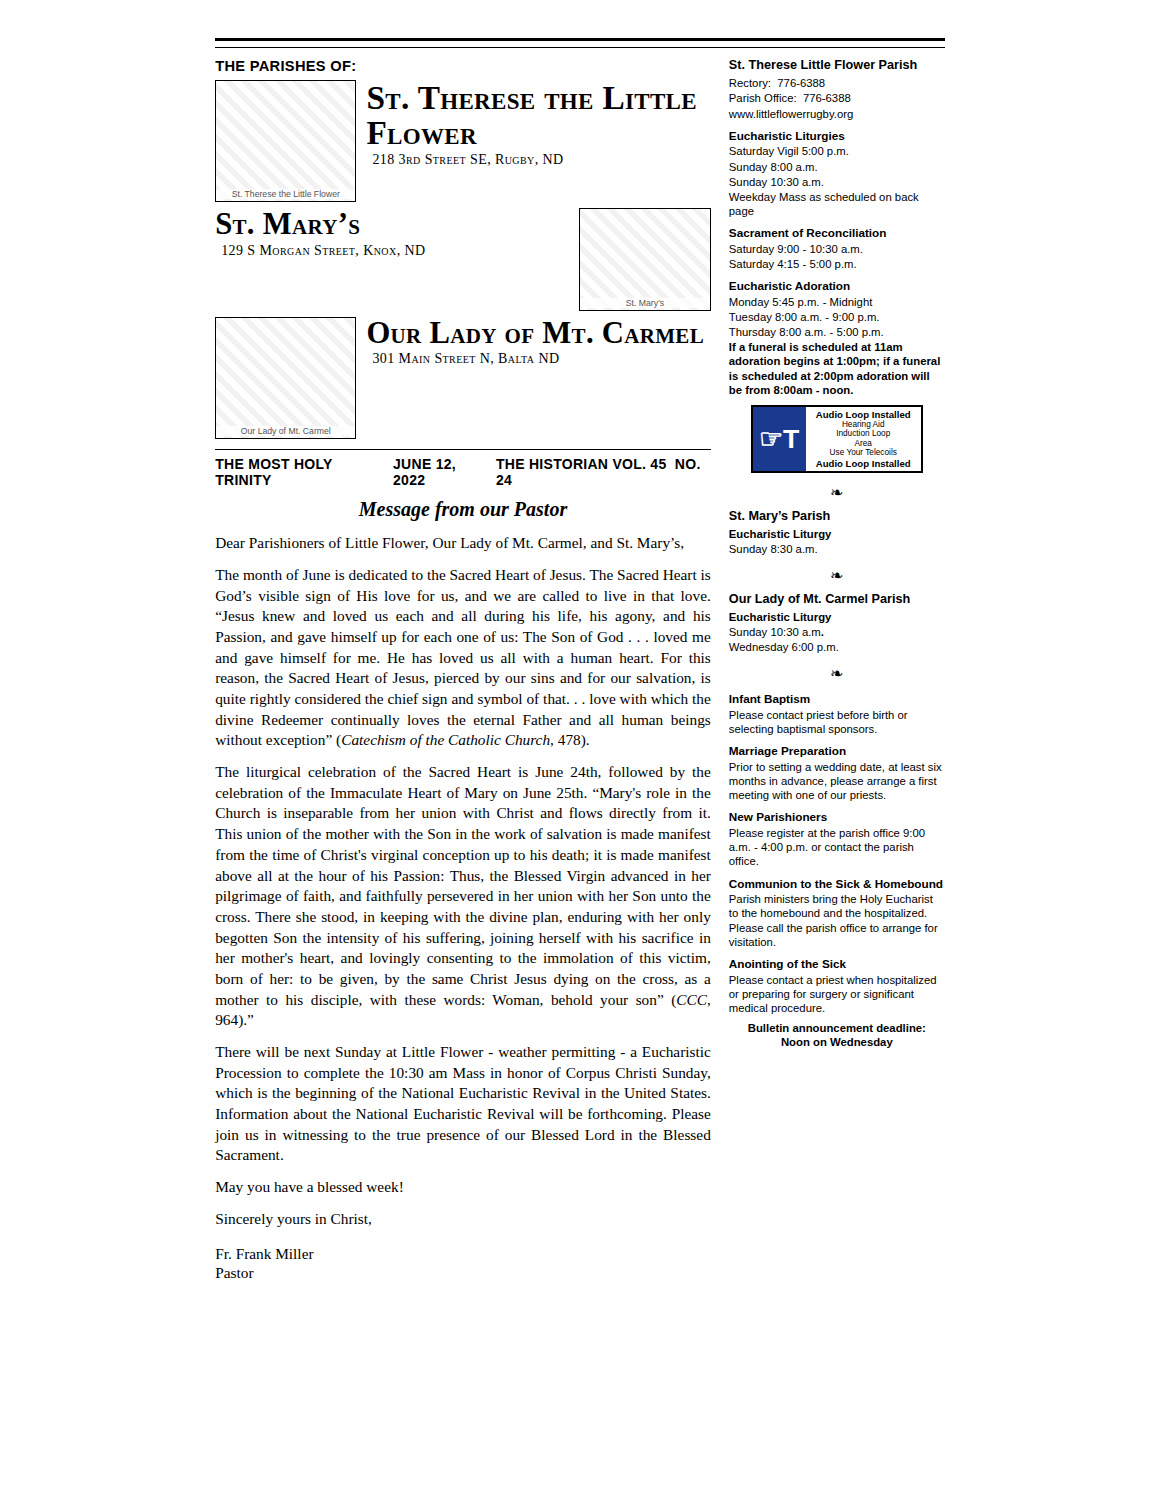THE PARISHES OF:
St. Therese the Little Flower
St. Therese the Little Flower
218 3rd Street SE, Rugby, ND
St. Mary’s
129 S Morgan Street, Knox, ND
St. Mary’s
Our Lady of Mt. Carmel
Our Lady of Mt. Carmel
301 Main Street N, Balta ND
THE MOST HOLY TRINITY JUNE 12, 2022 THE HISTORIAN VOL. 45 NO. 24
Message from our Pastor
Dear Parishioners of Little Flower, Our Lady of Mt. Carmel, and St. Mary’s,
The month of June is dedicated to the Sacred Heart of Jesus. The Sacred Heart is God’s visible sign of His love for us, and we are called to live in that love. “Jesus knew and loved us each and all during his life, his agony, and his Passion, and gave himself up for each one of us: The Son of God . . . loved me and gave himself for me. He has loved us all with a human heart. For this reason, the Sacred Heart of Jesus, pierced by our sins and for our salvation, is quite rightly considered the chief sign and symbol of that. . . love with which the divine Redeemer continually loves the eternal Father and all human beings without exception” (Catechism of the Catholic Church, 478).
The liturgical celebration of the Sacred Heart is June 24th, followed by the celebration of the Immaculate Heart of Mary on June 25th. “Mary's role in the Church is inseparable from her union with Christ and flows directly from it. This union of the mother with the Son in the work of salvation is made manifest from the time of Christ's virginal conception up to his death; it is made manifest above all at the hour of his Passion: Thus, the Blessed Virgin advanced in her pilgrimage of faith, and faithfully persevered in her union with her Son unto the cross. There she stood, in keeping with the divine plan, enduring with her only begotten Son the intensity of his suffering, joining herself with his sacrifice in her mother's heart, and lovingly consenting to the immolation of this victim, born of her: to be given, by the same Christ Jesus dying on the cross, as a mother to his disciple, with these words: Woman, behold your son” (CCC, 964).”
There will be next Sunday at Little Flower - weather permitting - a Eucharistic Procession to complete the 10:30 am Mass in honor of Corpus Christi Sunday, which is the beginning of the National Eucharistic Revival in the United States. Information about the National Eucharistic Revival will be forthcoming. Please join us in witnessing to the true presence of our Blessed Lord in the Blessed Sacrament.
May you have a blessed week!
Sincerely yours in Christ,
Fr. Frank Miller
Pastor
St. Therese Little Flower Parish
Rectory: 776-6388
Parish Office: 776-6388
www.littleflowerrugby.org
Eucharistic Liturgies
Saturday Vigil 5:00 p.m.
Sunday 8:00 a.m.
Sunday 10:30 a.m.
Weekday Mass as scheduled on back page
Sacrament of Reconciliation
Saturday 9:00 - 10:30 a.m.
Saturday 4:15 - 5:00 p.m.
Eucharistic Adoration
Monday 5:45 p.m. - Midnight
Tuesday 8:00 a.m. - 9:00 p.m.
Thursday 8:00 a.m. - 5:00 p.m.
If a funeral is scheduled at 11am adoration begins at 1:00pm; if a funeral is scheduled at 2:00pm adoration will be from 8:00am - noon.
☞T
Audio Loop Installed Hearing Aid
Induction Loop
Area
Use Your Telecoils Audio Loop Installed
❧
St. Mary’s Parish
Eucharistic Liturgy
Sunday 8:30 a.m.
❧
Our Lady of Mt. Carmel Parish
Eucharistic Liturgy
Sunday 10:30 a.m.
Wednesday 6:00 p.m.
❧
Infant Baptism
Please contact priest before birth or selecting baptismal sponsors.
Marriage Preparation
Prior to setting a wedding date, at least six months in advance, please arrange a first meeting with one of our priests.
New Parishioners
Please register at the parish office 9:00 a.m. - 4:00 p.m. or contact the parish office.
Communion to the Sick & Homebound
Parish ministers bring the Holy Eucharist to the homebound and the hospitalized. Please call the parish office to arrange for visitation.
Anointing of the Sick
Please contact a priest when hospitalized or preparing for surgery or significant medical procedure.
Bulletin announcement deadline:
Noon on Wednesday